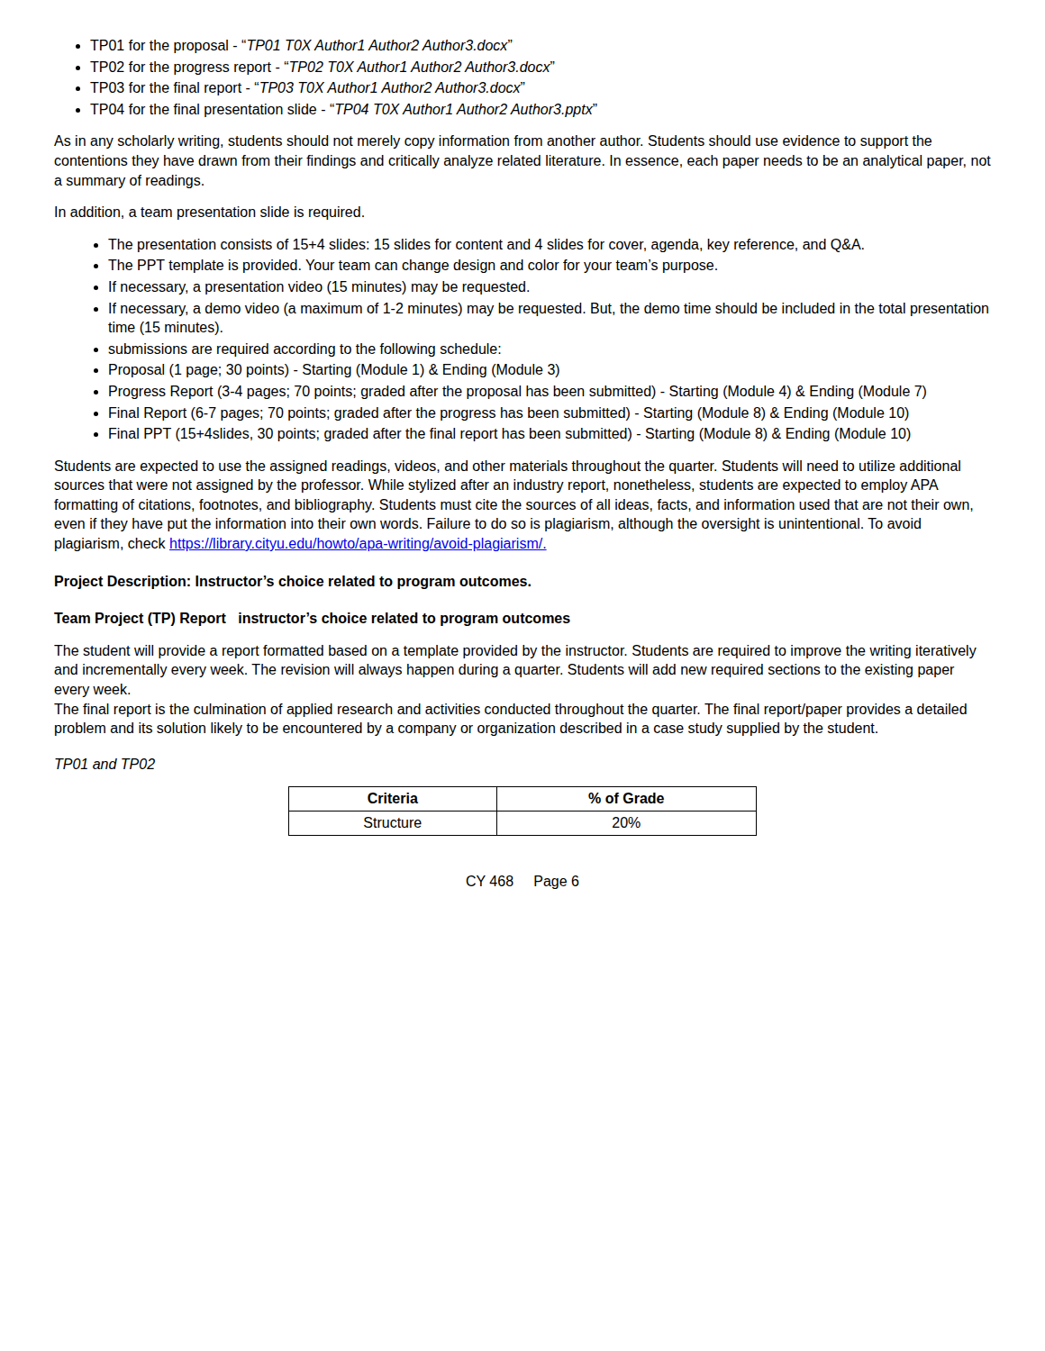TP01 for the proposal - “TP01 T0X Author1 Author2 Author3.docx”
TP02 for the progress report - “TP02 T0X Author1 Author2 Author3.docx”
TP03 for the final report - “TP03 T0X Author1 Author2 Author3.docx”
TP04 for the final presentation slide - “TP04 T0X Author1 Author2 Author3.pptx”
As in any scholarly writing, students should not merely copy information from another author. Students should use evidence to support the contentions they have drawn from their findings and critically analyze related literature. In essence, each paper needs to be an analytical paper, not a summary of readings.
In addition, a team presentation slide is required.
The presentation consists of 15+4 slides: 15 slides for content and 4 slides for cover, agenda, key reference, and Q&A.
The PPT template is provided. Your team can change design and color for your team’s purpose.
If necessary, a presentation video (15 minutes) may be requested.
If necessary, a demo video (a maximum of 1-2 minutes) may be requested. But, the demo time should be included in the total presentation time (15 minutes).
submissions are required according to the following schedule:
Proposal (1 page; 30 points) - Starting (Module 1) & Ending (Module 3)
Progress Report (3-4 pages; 70 points; graded after the proposal has been submitted) - Starting (Module 4) & Ending (Module 7)
Final Report (6-7 pages; 70 points; graded after the progress has been submitted) - Starting (Module 8) & Ending (Module 10)
Final PPT (15+4slides, 30 points; graded after the final report has been submitted) - Starting (Module 8) & Ending (Module 10)
Students are expected to use the assigned readings, videos, and other materials throughout the quarter. Students will need to utilize additional sources that were not assigned by the professor. While stylized after an industry report, nonetheless, students are expected to employ APA formatting of citations, footnotes, and bibliography. Students must cite the sources of all ideas, facts, and information used that are not their own, even if they have put the information into their own words. Failure to do so is plagiarism, although the oversight is unintentional. To avoid plagiarism, check https://library.cityu.edu/howto/apa-writing/avoid-plagiarism/.
Project Description: Instructor’s choice related to program outcomes.
Team Project (TP) Report instructor’s choice related to program outcomes
The student will provide a report formatted based on a template provided by the instructor. Students are required to improve the writing iteratively and incrementally every week. The revision will always happen during a quarter. Students will add new required sections to the existing paper every week.
The final report is the culmination of applied research and activities conducted throughout the quarter. The final report/paper provides a detailed problem and its solution likely to be encountered by a company or organization described in a case study supplied by the student.
TP01 and TP02
| Criteria | % of Grade |
| --- | --- |
| Structure | 20% |
CY 468 Page 6